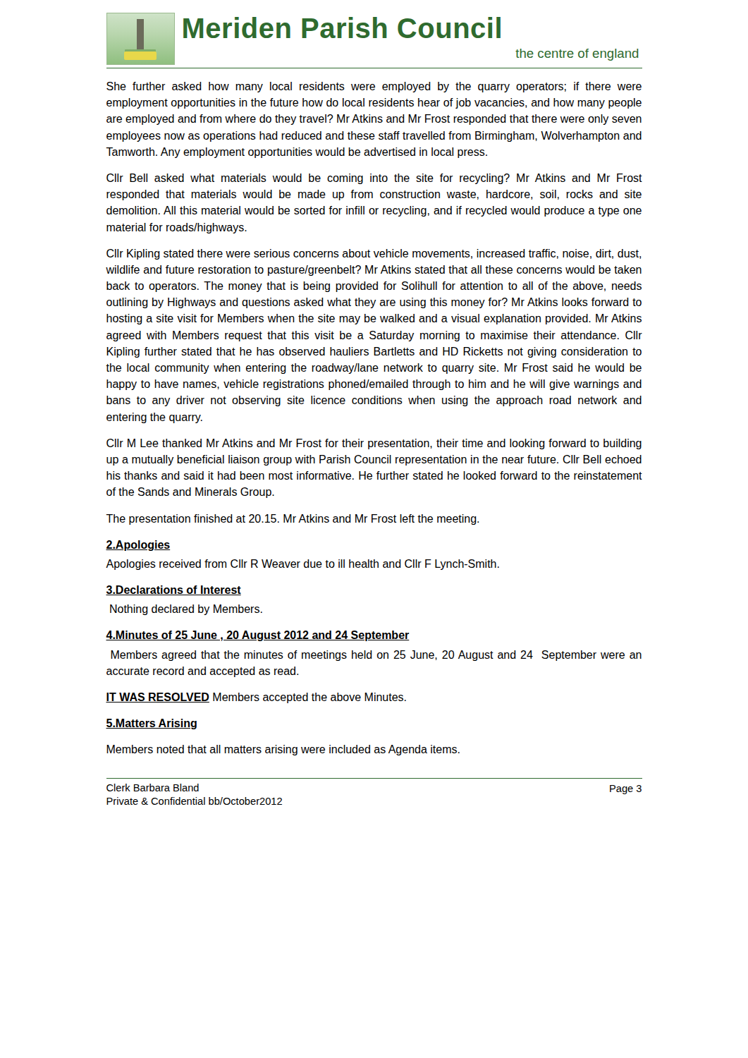Meriden Parish Council
the centre of england
She further asked how many local residents were employed by the quarry operators; if there were employment opportunities in the future how do local residents hear of job vacancies, and how many people are employed and from where do they travel? Mr Atkins and Mr Frost responded that there were only seven employees now as operations had reduced and these staff travelled from Birmingham, Wolverhampton and Tamworth. Any employment opportunities would be advertised in local press.
Cllr Bell asked what materials would be coming into the site for recycling? Mr Atkins and Mr Frost responded that materials would be made up from construction waste, hardcore, soil, rocks and site demolition. All this material would be sorted for infill or recycling, and if recycled would produce a type one material for roads/highways.
Cllr Kipling stated there were serious concerns about vehicle movements, increased traffic, noise, dirt, dust, wildlife and future restoration to pasture/greenbelt? Mr Atkins stated that all these concerns would be taken back to operators. The money that is being provided for Solihull for attention to all of the above, needs outlining by Highways and questions asked what they are using this money for? Mr Atkins looks forward to hosting a site visit for Members when the site may be walked and a visual explanation provided. Mr Atkins agreed with Members request that this visit be a Saturday morning to maximise their attendance. Cllr Kipling further stated that he has observed hauliers Bartletts and HD Ricketts not giving consideration to the local community when entering the roadway/lane network to quarry site. Mr Frost said he would be happy to have names, vehicle registrations phoned/emailed through to him and he will give warnings and bans to any driver not observing site licence conditions when using the approach road network and entering the quarry.
Cllr M Lee thanked Mr Atkins and Mr Frost for their presentation, their time and looking forward to building up a mutually beneficial liaison group with Parish Council representation in the near future. Cllr Bell echoed his thanks and said it had been most informative. He further stated he looked forward to the reinstatement of the Sands and Minerals Group.
The presentation finished at 20.15. Mr Atkins and Mr Frost left the meeting.
2.Apologies
Apologies received from Cllr R Weaver due to ill health and Cllr F Lynch-Smith.
3.Declarations of Interest
Nothing declared by Members.
4.Minutes of 25 June , 20 August 2012 and 24 September
Members agreed that the minutes of meetings held on 25 June, 20 August and 24 September were an accurate record and accepted as read.
IT WAS RESOLVED Members accepted the above Minutes.
5.Matters Arising
Members noted that all matters arising were included as Agenda items.
Clerk Barbara Bland
Private & Confidential bb/October2012
Page 3